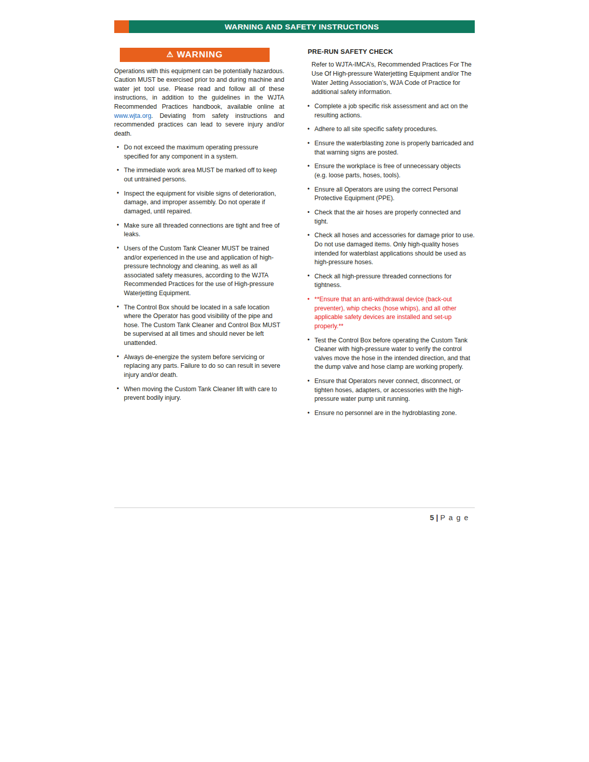WARNING AND SAFETY INSTRUCTIONS
⚠ WARNING
Operations with this equipment can be potentially hazardous. Caution MUST be exercised prior to and during machine and water jet tool use. Please read and follow all of these instructions, in addition to the guidelines in the WJTA Recommended Practices handbook, available online at www.wjta.org. Deviating from safety instructions and recommended practices can lead to severe injury and/or death.
Do not exceed the maximum operating pressure specified for any component in a system.
The immediate work area MUST be marked off to keep out untrained persons.
Inspect the equipment for visible signs of deterioration, damage, and improper assembly. Do not operate if damaged, until repaired.
Make sure all threaded connections are tight and free of leaks.
Users of the Custom Tank Cleaner MUST be trained and/or experienced in the use and application of high- pressure technology and cleaning, as well as all associated safety measures, according to the WJTA Recommended Practices for the use of High-pressure Waterjetting Equipment.
The Control Box should be located in a safe location where the Operator has good visibility of the pipe and hose. The Custom Tank Cleaner and Control Box MUST be supervised at all times and should never be left unattended.
Always de-energize the system before servicing or replacing any parts. Failure to do so can result in severe injury and/or death.
When moving the Custom Tank Cleaner lift with care to prevent bodily injury.
PRE-RUN SAFETY CHECK
Refer to WJTA-IMCA’s, Recommended Practices For The Use Of High-pressure Waterjetting Equipment and/or The Water Jetting Association’s, WJA Code of Practice for additional safety information.
Complete a job specific risk assessment and act on the resulting actions.
Adhere to all site specific safety procedures.
Ensure the waterblasting zone is properly barricaded and that warning signs are posted.
Ensure the workplace is free of unnecessary objects (e.g. loose parts, hoses, tools).
Ensure all Operators are using the correct Personal Protective Equipment (PPE).
Check that the air hoses are properly connected and tight.
Check all hoses and accessories for damage prior to use. Do not use damaged items. Only high-quality hoses intended for waterblast applications should be used as high-pressure hoses.
Check all high-pressure threaded connections for tightness.
**Ensure that an anti-withdrawal device (back-out preventer), whip checks (hose whips), and all other applicable safety devices are installed and set-up properly.**
Test the Control Box before operating the Custom Tank Cleaner with high-pressure water to verify the control valves move the hose in the intended direction, and that the dump valve and hose clamp are working properly.
Ensure that Operators never connect, disconnect, or tighten hoses, adapters, or accessories with the high-pressure water pump unit running.
Ensure no personnel are in the hydroblasting zone.
5 | P a g e